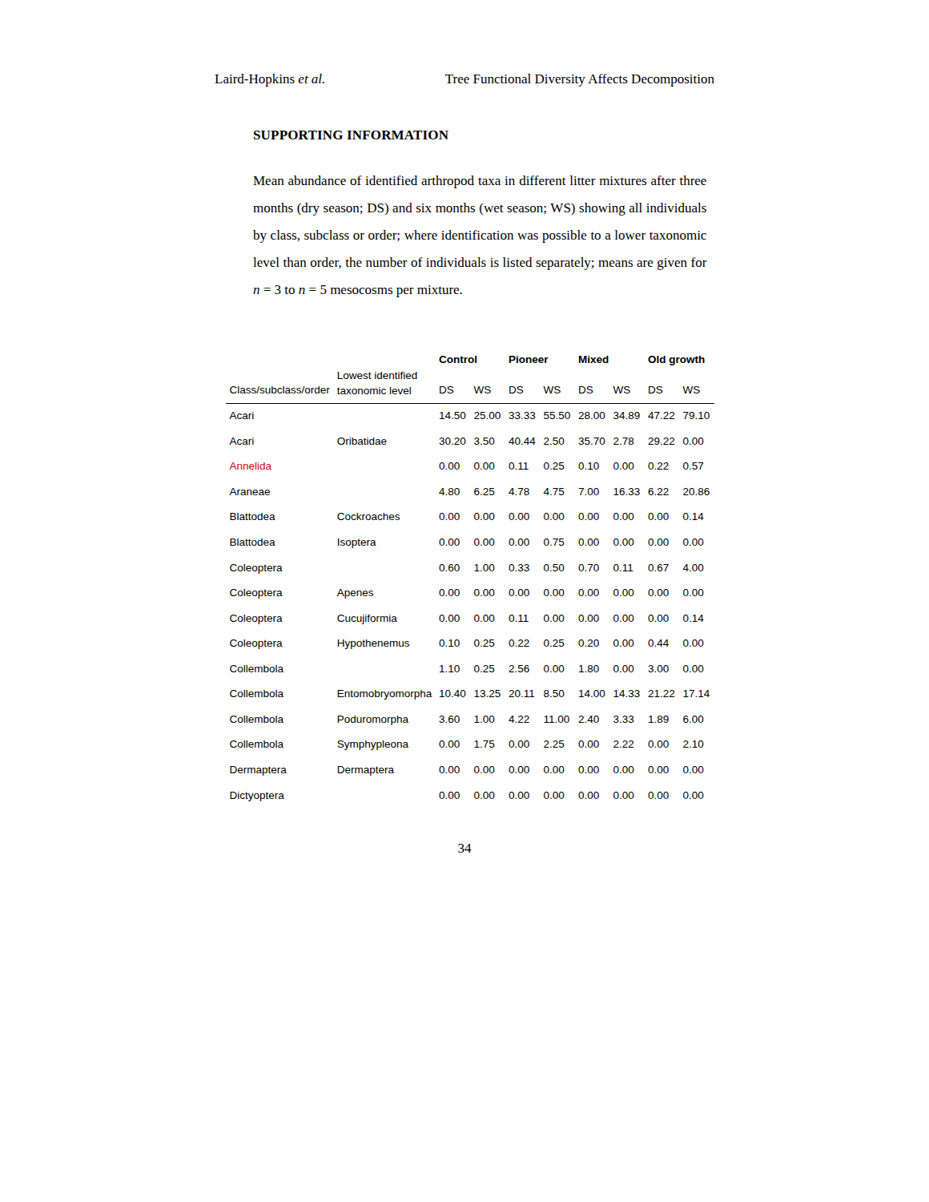Laird-Hopkins et al.
Tree Functional Diversity Affects Decomposition
SUPPORTING INFORMATION
Mean abundance of identified arthropod taxa in different litter mixtures after three months (dry season; DS) and six months (wet season; WS) showing all individuals by class, subclass or order; where identification was possible to a lower taxonomic level than order, the number of individuals is listed separately; means are given for n = 3 to n = 5 mesocosms per mixture.
| | | Control | Pioneer | Mixed | Old growth |
| --- | --- | --- | --- | --- | --- |
| Class/subclass/order | Lowest identified taxonomic level | DS | WS | DS | WS | DS | WS | DS | WS |
| Acari | | 14.50 | 25.00 | 33.33 | 55.50 | 28.00 | 34.89 | 47.22 | 79.10 |
| Acari | Oribatidae | 30.20 | 3.50 | 40.44 | 2.50 | 35.70 | 2.78 | 29.22 | 0.00 |
| Annelida | | 0.00 | 0.00 | 0.11 | 0.25 | 0.10 | 0.00 | 0.22 | 0.57 |
| Araneae | | 4.80 | 6.25 | 4.78 | 4.75 | 7.00 | 16.33 | 6.22 | 20.86 |
| Blattodea | Cockroaches | 0.00 | 0.00 | 0.00 | 0.00 | 0.00 | 0.00 | 0.00 | 0.14 |
| Blattodea | Isoptera | 0.00 | 0.00 | 0.00 | 0.75 | 0.00 | 0.00 | 0.00 | 0.00 |
| Coleoptera | | 0.60 | 1.00 | 0.33 | 0.50 | 0.70 | 0.11 | 0.67 | 4.00 |
| Coleoptera | Apenes | 0.00 | 0.00 | 0.00 | 0.00 | 0.00 | 0.00 | 0.00 | 0.00 |
| Coleoptera | Cucujiformia | 0.00 | 0.00 | 0.11 | 0.00 | 0.00 | 0.00 | 0.00 | 0.14 |
| Coleoptera | Hypothenemus | 0.10 | 0.25 | 0.22 | 0.25 | 0.20 | 0.00 | 0.44 | 0.00 |
| Collembola | | 1.10 | 0.25 | 2.56 | 0.00 | 1.80 | 0.00 | 3.00 | 0.00 |
| Collembola | Entomobryomorpha | 10.40 | 13.25 | 20.11 | 8.50 | 14.00 | 14.33 | 21.22 | 17.14 |
| Collembola | Poduromorpha | 3.60 | 1.00 | 4.22 | 11.00 | 2.40 | 3.33 | 1.89 | 6.00 |
| Collembola | Symphypleona | 0.00 | 1.75 | 0.00 | 2.25 | 0.00 | 2.22 | 0.00 | 2.10 |
| Dermaptera | Dermaptera | 0.00 | 0.00 | 0.00 | 0.00 | 0.00 | 0.00 | 0.00 | 0.00 |
| Dictyoptera | | 0.00 | 0.00 | 0.00 | 0.00 | 0.00 | 0.00 | 0.00 | 0.00 |
34